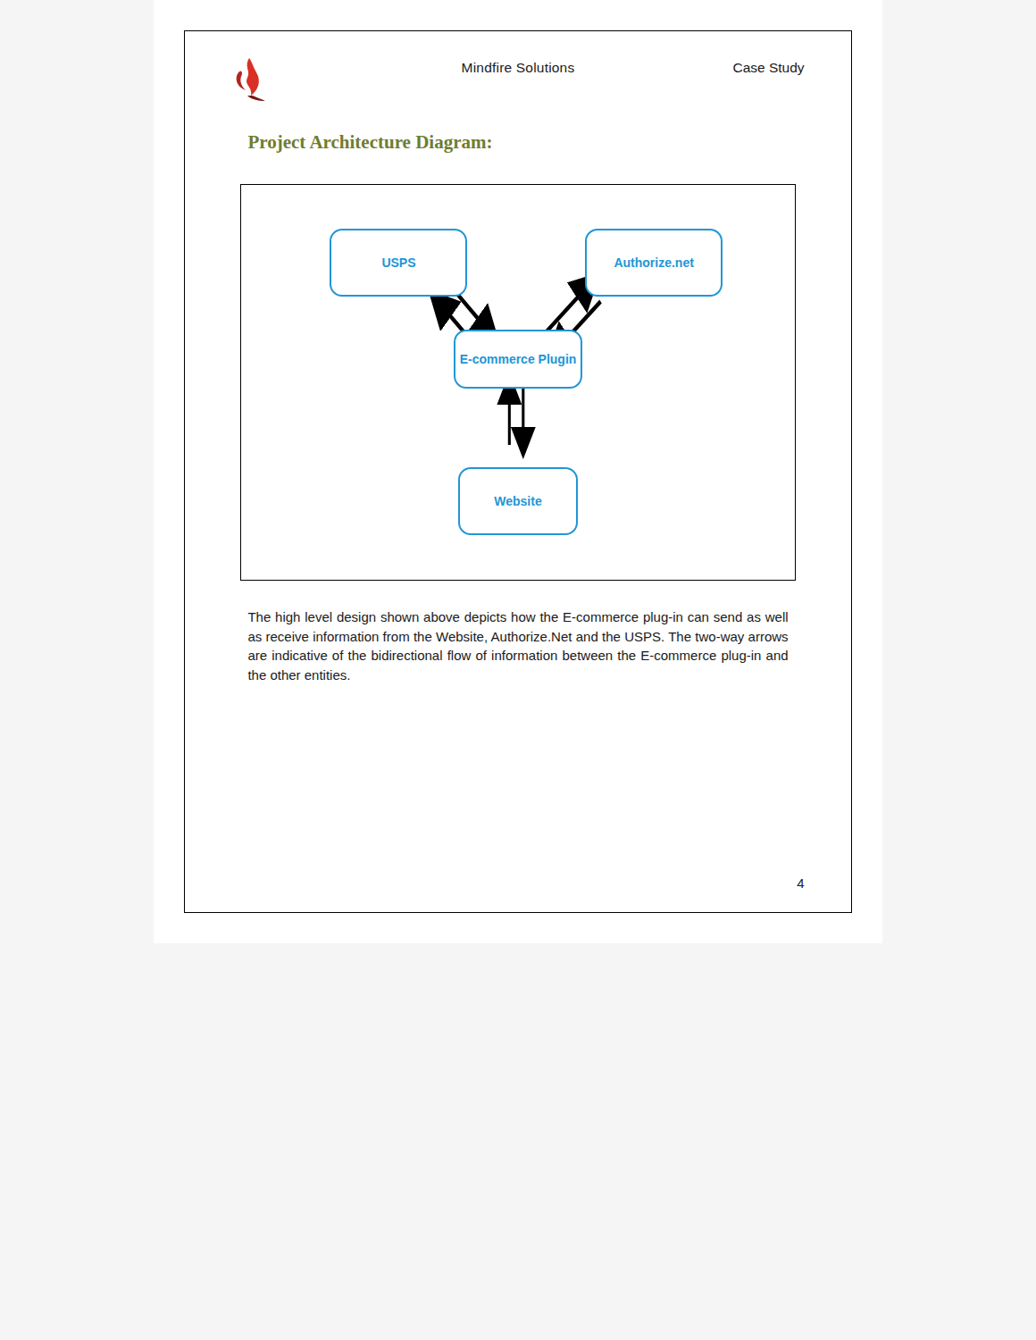Mindfire Solutions
Case Study
Project Architecture Diagram:
USPS
Authorize.net
E-commerce Plugin
Website
The high level design shown above depicts how the E-commerce plug-in can send as well as receive information from the Website, Authorize.Net and the USPS. The two-way arrows are indicative of the bidirectional flow of information between the E-commerce plug-in and the other entities.
4